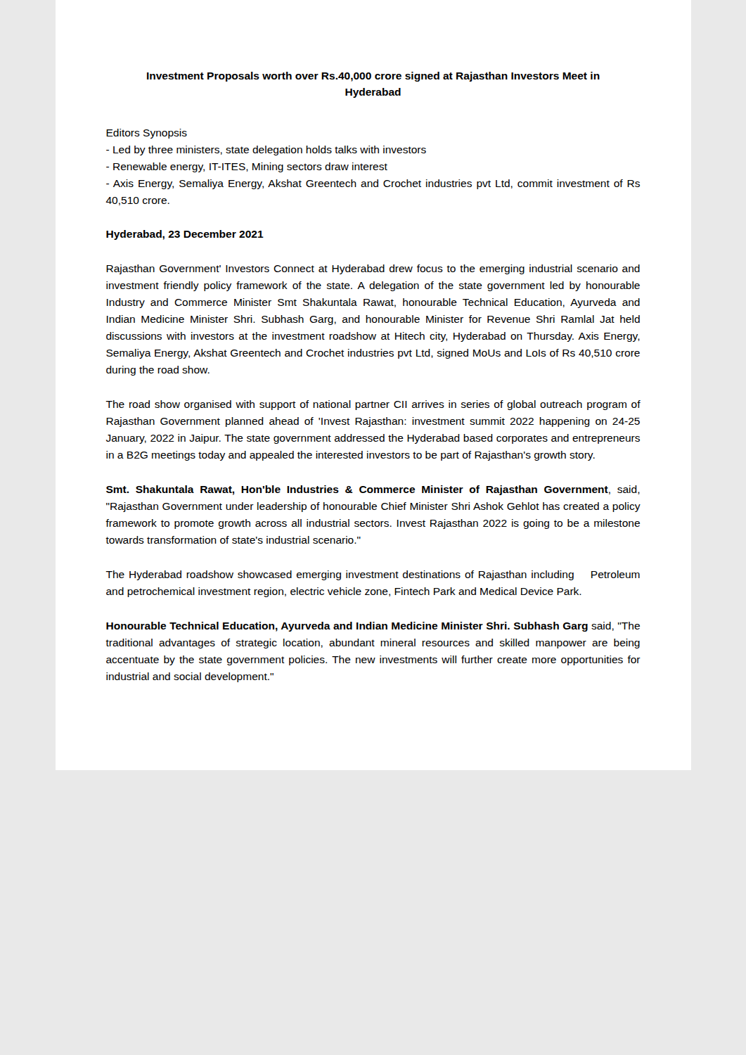Investment Proposals worth over Rs.40,000 crore signed at Rajasthan Investors Meet in Hyderabad
Editors Synopsis
- Led by three ministers, state delegation holds talks with investors
- Renewable energy, IT-ITES, Mining sectors draw interest
- Axis Energy, Semaliya Energy, Akshat Greentech and Crochet industries pvt Ltd, commit investment of Rs 40,510 crore.
Hyderabad, 23 December 2021
Rajasthan Government' Investors Connect at Hyderabad drew focus to the emerging industrial scenario and investment friendly policy framework of the state. A delegation of the state government led by honourable Industry and Commerce Minister Smt Shakuntala Rawat, honourable Technical Education, Ayurveda and Indian Medicine Minister Shri. Subhash Garg, and honourable Minister for Revenue Shri Ramlal Jat held discussions with investors at the investment roadshow at Hitech city, Hyderabad on Thursday. Axis Energy, Semaliya Energy, Akshat Greentech and Crochet industries pvt Ltd, signed MoUs and LoIs of Rs 40,510 crore during the road show.
The road show organised with support of national partner CII arrives in series of global outreach program of Rajasthan Government planned ahead of 'Invest Rajasthan: investment summit 2022 happening on 24-25 January, 2022 in Jaipur. The state government addressed the Hyderabad based corporates and entrepreneurs in a B2G meetings today and appealed the interested investors to be part of Rajasthan's growth story.
Smt. Shakuntala Rawat, Hon'ble Industries & Commerce Minister of Rajasthan Government, said, "Rajasthan Government under leadership of honourable Chief Minister Shri Ashok Gehlot has created a policy framework to promote growth across all industrial sectors. Invest Rajasthan 2022 is going to be a milestone towards transformation of state's industrial scenario."
The Hyderabad roadshow showcased emerging investment destinations of Rajasthan including Petroleum and petrochemical investment region, electric vehicle zone, Fintech Park and Medical Device Park.
Honourable Technical Education, Ayurveda and Indian Medicine Minister Shri. Subhash Garg said, "The traditional advantages of strategic location, abundant mineral resources and skilled manpower are being accentuate by the state government policies. The new investments will further create more opportunities for industrial and social development."